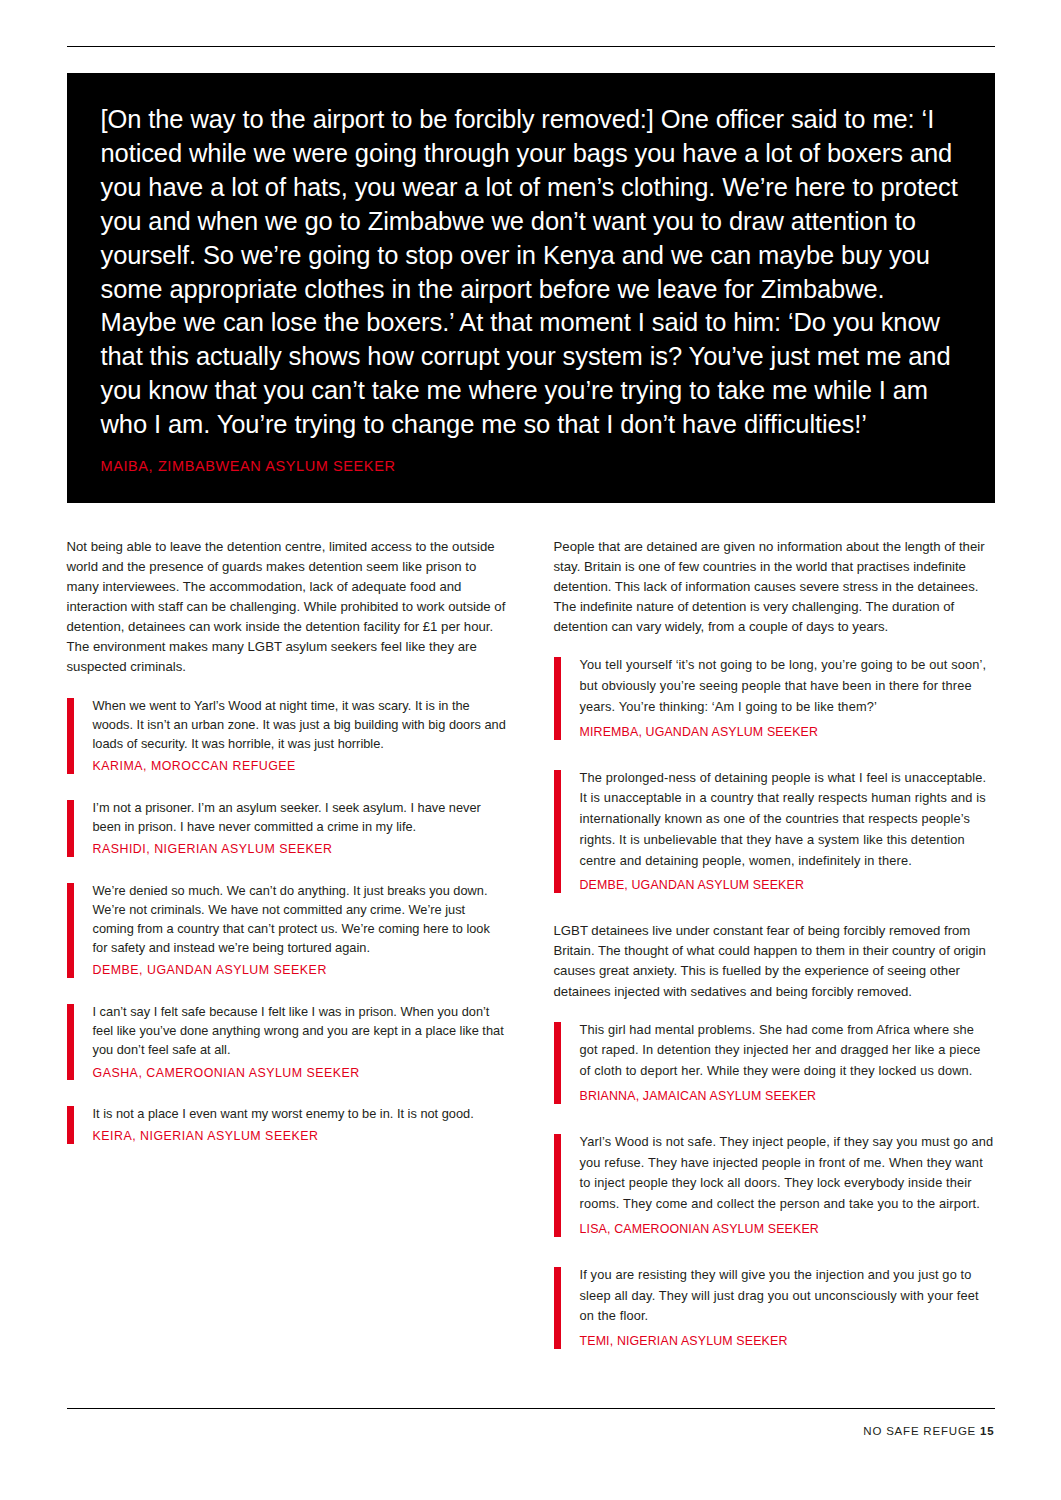[On the way to the airport to be forcibly removed:] One officer said to me: ‘I noticed while we were going through your bags you have a lot of boxers and you have a lot of hats, you wear a lot of men’s clothing. We’re here to protect you and when we go to Zimbabwe we don’t want you to draw attention to yourself. So we’re going to stop over in Kenya and we can maybe buy you some appropriate clothes in the airport before we leave for Zimbabwe. Maybe we can lose the boxers.’ At that moment I said to him: ‘Do you know that this actually shows how corrupt your system is? You’ve just met me and you know that you can’t take me where you’re trying to take me while I am who I am. You’re trying to change me so that I don’t have difficulties!’
Maiba, Zimbabwean asylum seeker
Not being able to leave the detention centre, limited access to the outside world and the presence of guards makes detention seem like prison to many interviewees. The accommodation, lack of adequate food and interaction with staff can be challenging. While prohibited to work outside of detention, detainees can work inside the detention facility for £1 per hour. The environment makes many LGBT asylum seekers feel like they are suspected criminals.
When we went to Yarl’s Wood at night time, it was scary. It is in the woods. It isn’t an urban zone. It was just a big building with big doors and loads of security. It was horrible, it was just horrible.
Karima, Moroccan refugee
I’m not a prisoner. I’m an asylum seeker. I seek asylum. I have never been in prison. I have never committed a crime in my life.
Rashidi, Nigerian asylum seeker
We’re denied so much. We can’t do anything. It just breaks you down. We’re not criminals. We have not committed any crime. We’re just coming from a country that can’t protect us. We’re coming here to look for safety and instead we’re being tortured again.
Dembe, Ugandan asylum seeker
I can’t say I felt safe because I felt like I was in prison. When you don’t feel like you’ve done anything wrong and you are kept in a place like that you don’t feel safe at all.
Gasha, Cameroonian asylum seeker
It is not a place I even want my worst enemy to be in. It is not good.
Keira, Nigerian asylum seeker
People that are detained are given no information about the length of their stay. Britain is one of few countries in the world that practises indefinite detention. This lack of information causes severe stress in the detainees. The indefinite nature of detention is very challenging. The duration of detention can vary widely, from a couple of days to years.
You tell yourself ‘it’s not going to be long, you’re going to be out soon’, but obviously you’re seeing people that have been in there for three years. You’re thinking: ‘Am I going to be like them?’
Miremba, Ugandan asylum seeker
The prolonged-ness of detaining people is what I feel is unacceptable. It is unacceptable in a country that really respects human rights and is internationally known as one of the countries that respects people’s rights. It is unbelievable that they have a system like this detention centre and detaining people, women, indefinitely in there.
Dembe, Ugandan asylum seeker
LGBT detainees live under constant fear of being forcibly removed from Britain. The thought of what could happen to them in their country of origin causes great anxiety. This is fuelled by the experience of seeing other detainees injected with sedatives and being forcibly removed.
This girl had mental problems. She had come from Africa where she got raped. In detention they injected her and dragged her like a piece of cloth to deport her. While they were doing it they locked us down.
Brianna, Jamaican asylum seeker
Yarl’s Wood is not safe. They inject people, if they say you must go and you refuse. They have injected people in front of me. When they want to inject people they lock all doors. They lock everybody inside their rooms. They come and collect the person and take you to the airport.
Lisa, Cameroonian asylum seeker
If you are resisting they will give you the injection and you just go to sleep all day. They will just drag you out unconsciously with your feet on the floor.
Temi, Nigerian asylum seeker
No safe refuge 15